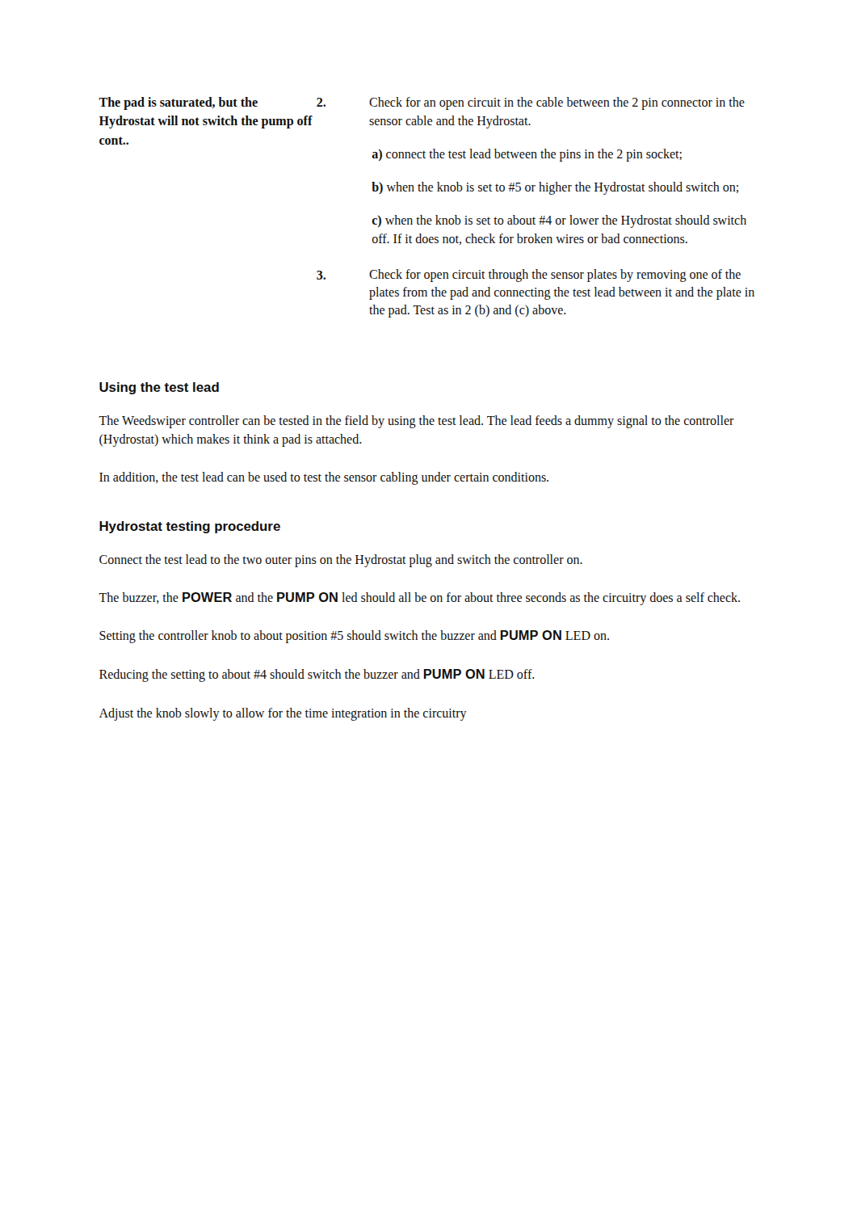| The pad is saturated, but the Hydrostat will not switch the pump off cont.. | 2. | Check for an open circuit in the cable between the 2 pin connector in the sensor cable and the Hydrostat. a) connect the test lead between the pins in the 2 pin socket; b) when the knob is set to #5 or higher the Hydrostat should switch on; c) when the knob is set to about #4 or lower the Hydrostat should switch off. If it does not, check for broken wires or bad connections. |
| | 3. | Check for open circuit through the sensor plates by removing one of the plates from the pad and connecting the test lead between it and the plate in the pad. Test as in 2 (b) and (c) above. |
Using the test lead
The Weedswiper controller can be tested in the field by using the test lead. The lead feeds a dummy signal to the controller (Hydrostat) which makes it think a pad is attached.
In addition, the test lead can be used to test the sensor cabling under certain conditions.
Hydrostat testing procedure
Connect the test lead to the two outer pins on the Hydrostat plug and switch the controller on.
The buzzer, the POWER and the PUMP ON led should all be on for about three seconds as the circuitry does a self check.
Setting the controller knob to about position #5 should switch the buzzer and PUMP ON LED on.
Reducing the setting to about #4 should switch the buzzer and PUMP ON LED off.
Adjust the knob slowly to allow for the time integration in the circuitry